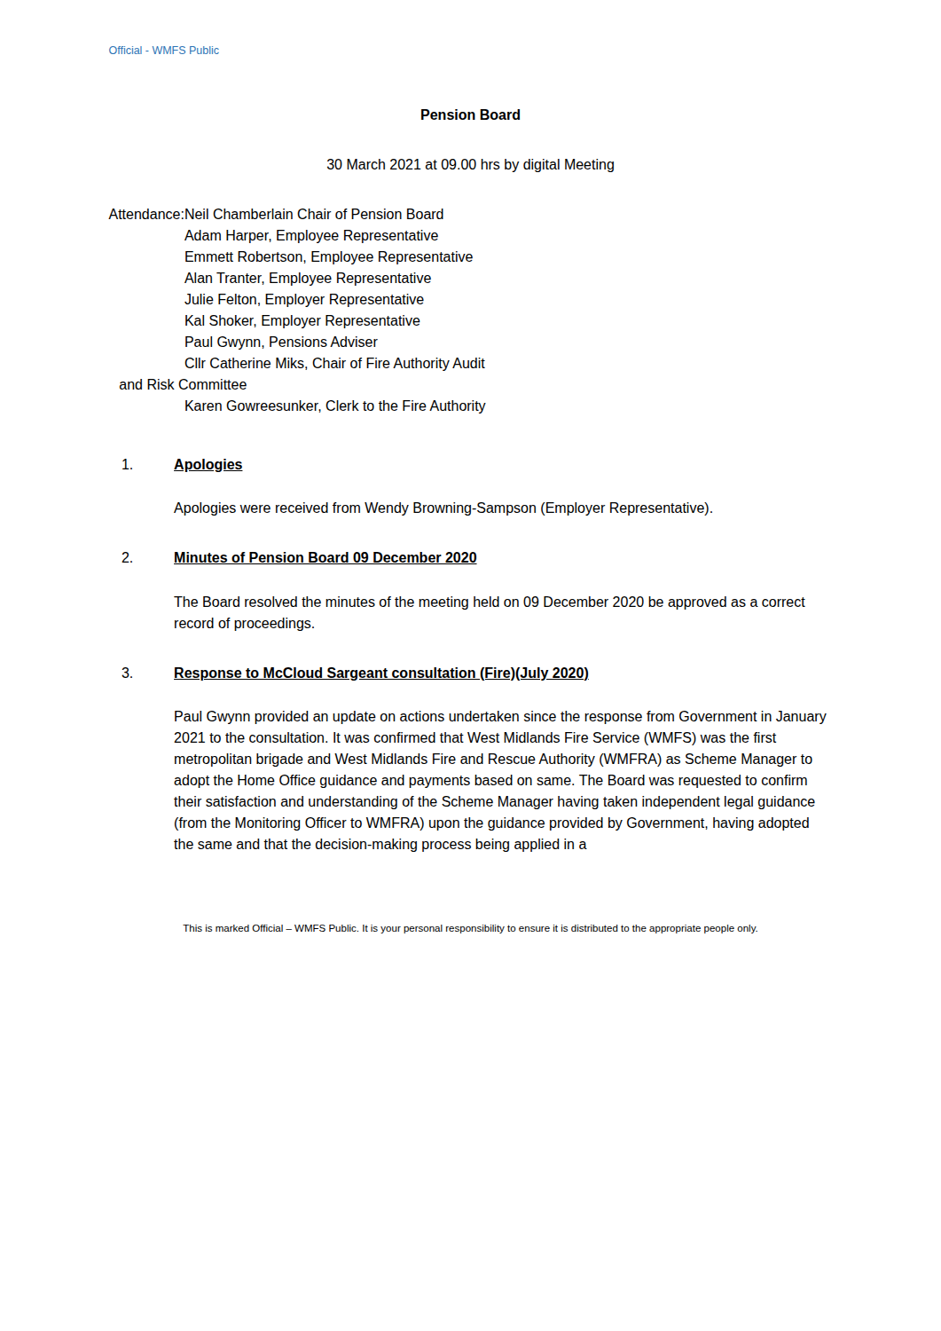Official - WMFS Public
Pension Board
30 March 2021 at 09.00 hrs by digital Meeting
| Attendance: | Neil Chamberlain Chair of Pension Board Adam Harper, Employee Representative Emmett Robertson, Employee Representative Alan Tranter, Employee Representative Julie Felton, Employer Representative Kal Shoker, Employer Representative Paul Gwynn, Pensions Adviser Cllr Catherine Miks, Chair of Fire Authority Audit and Risk Committee Karen Gowreesunker, Clerk to the Fire Authority |
Apologies
Apologies were received from Wendy Browning-Sampson (Employer Representative).
Minutes of Pension Board 09 December 2020
The Board resolved the minutes of the meeting held on 09 December 2020 be approved as a correct record of proceedings.
Response to McCloud Sargeant consultation (Fire)(July 2020)
Paul Gwynn provided an update on actions undertaken since the response from Government in January 2021 to the consultation. It was confirmed that West Midlands Fire Service (WMFS) was the first metropolitan brigade and West Midlands Fire and Rescue Authority (WMFRA) as Scheme Manager to adopt the Home Office guidance and payments based on same. The Board was requested to confirm their satisfaction and understanding of the Scheme Manager having taken independent legal guidance (from the Monitoring Officer to WMFRA) upon the guidance provided by Government, having adopted the same and that the decision-making process being applied in a
This is marked Official – WMFS Public. It is your personal responsibility to ensure it is distributed to the appropriate people only.